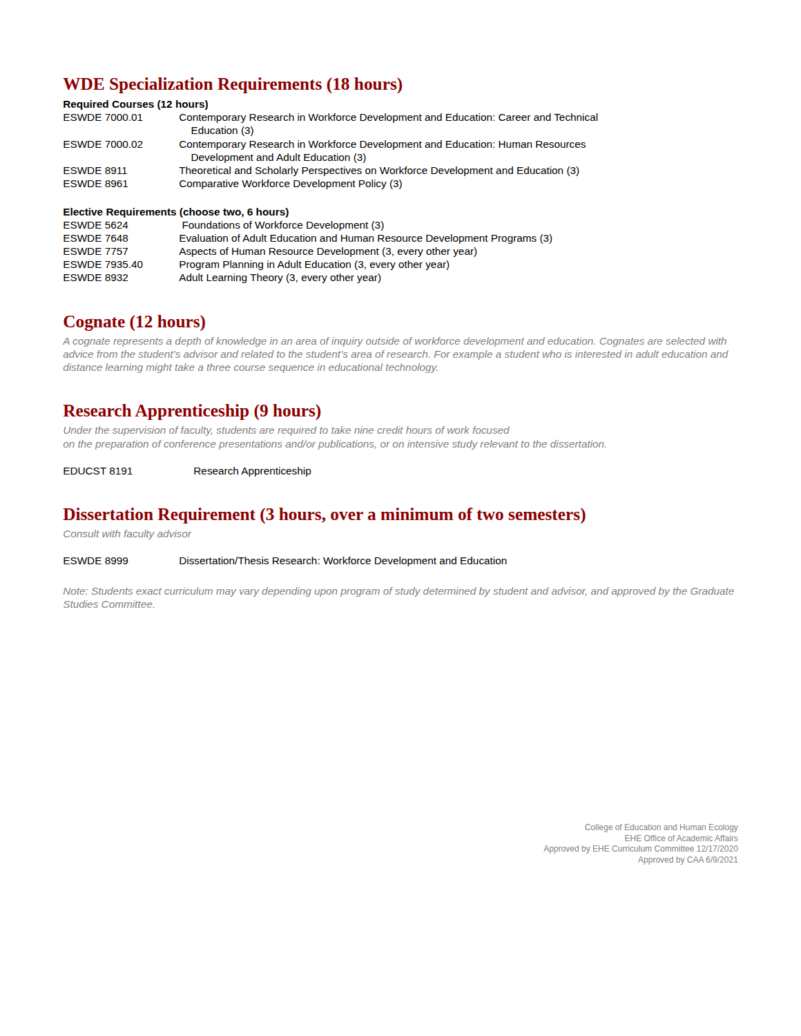WDE Specialization Requirements (18 hours)
Required Courses (12 hours)
| ESWDE 7000.01 | Contemporary Research in Workforce Development and Education: Career and Technical Education (3) |
| ESWDE 7000.02 | Contemporary Research in Workforce Development and Education: Human Resources Development and Adult Education (3) |
| ESWDE 8911 | Theoretical and Scholarly Perspectives on Workforce Development and Education (3) |
| ESWDE 8961 | Comparative Workforce Development Policy (3) |
Elective Requirements (choose two, 6 hours)
| ESWDE 5624 | Foundations of Workforce Development (3) |
| ESWDE 7648 | Evaluation of Adult Education and Human Resource Development Programs (3) |
| ESWDE 7757 | Aspects of Human Resource Development (3, every other year) |
| ESWDE 7935.40 | Program Planning in Adult Education (3, every other year) |
| ESWDE 8932 | Adult Learning Theory (3, every other year) |
Cognate (12 hours)
A cognate represents a depth of knowledge in an area of inquiry outside of workforce development and education. Cognates are selected with advice from the student’s advisor and related to the student’s area of research. For example a student who is interested in adult education and distance learning might take a three course sequence in educational technology.
Research Apprenticeship (9 hours)
Under the supervision of faculty, students are required to take nine credit hours of work focused
on the preparation of conference presentations and/or publications, or on intensive study relevant to the dissertation.
EDUCST 8191 Research Apprenticeship
Dissertation Requirement (3 hours, over a minimum of two semesters)
Consult with faculty advisor
ESWDE 8999 Dissertation/Thesis Research: Workforce Development and Education
Note: Students exact curriculum may vary depending upon program of study determined by student and advisor, and approved by the Graduate Studies Committee.
College of Education and Human Ecology
EHE Office of Academic Affairs
Approved by EHE Curriculum Committee 12/17/2020
Approved by CAA 6/9/2021